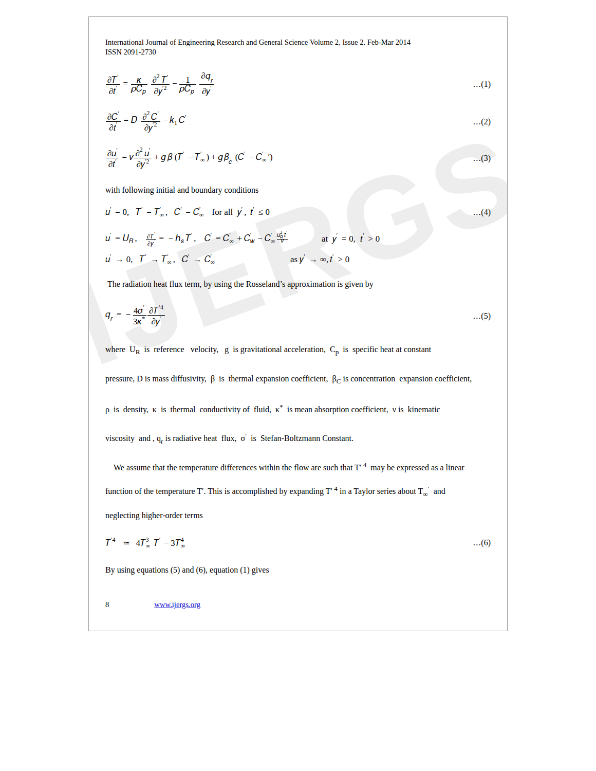IJERGS
International Journal of Engineering Research and General Science Volume 2, Issue 2, Feb-Mar 2014
ISSN 2091-2730
∂T′ ∂t′ = κ ρCp ∂2T′ ∂y′2 − 1 ρCp ∂qr ∂y′
…(1)
∂C′ ∂t′ = D ∂2C′ ∂y′2 − k1 C′
…(2)
∂u′ ∂t′ = ν ∂2u′ ∂y′2 + g β ( T′ − T∞′ ) + g βc ( C′ − C∞′ ′ )
…(3)
with following initial and boundary conditions
u′=0 , T′=T∞′ , C′=C∞′ for all y′, t′≤0
…(4)
u′=UR , ∂T′ ∂y′ =−hsT′ , C′=C∞′ + Cw′ − C∞′ uR2t′ ν
at y′=0, t′>0
u′→0 , T′→T∞′ , C′→C∞′
as y′→∞, t′>0
The radiation heat flux term, by using the Rosseland’s approximation is given by
qr = − 4σ′ 3κ* ∂T′4 ∂y′
…(5)
where UR is reference velocity, g is gravitational acceleration, Cp is specific heat at constant
pressure, D is mass diffusivity, β is thermal expansion coefficient, βC is concentration expansion coefficient,
ρ is density, κ is thermal conductivity of fluid, κ* is mean absorption coefficient, ν is kinematic
viscosity and , qr is radiative heat flux, σ′ is Stefan-Boltzmann Constant.
We assume that the temperature differences within the flow are such that T′ 4 may be expressed as a linear
function of the temperature T′. This is accomplished by expanding T′ 4 in a Taylor series about T∞′ and
neglecting higher-order terms
T′4 ≃ 4 T∞3 T′ − 3 T∞4
…(6)
By using equations (5) and (6), equation (1) gives
8 www.ijergs.org